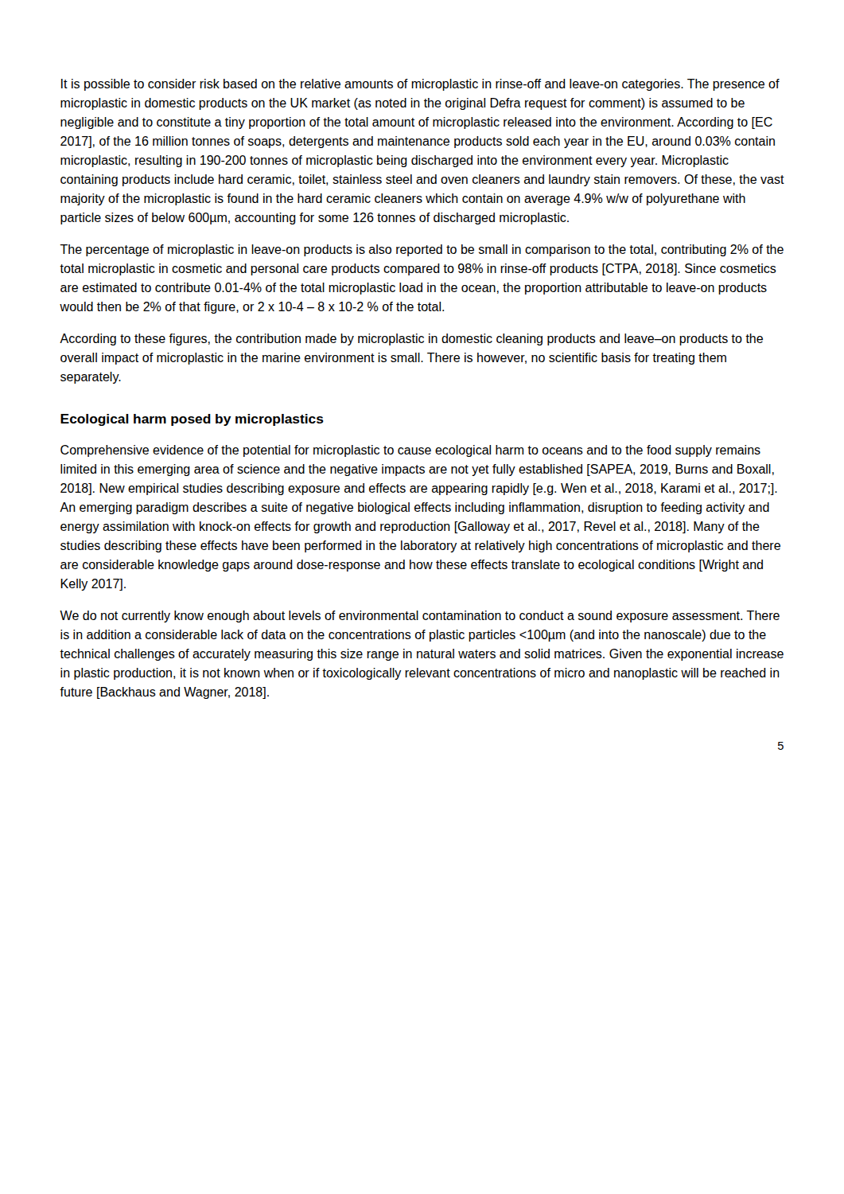It is possible to consider risk based on the relative amounts of microplastic in rinse-off and leave-on categories. The presence of microplastic in domestic products on the UK market (as noted in the original Defra request for comment) is assumed to be negligible and to constitute a tiny proportion of the total amount of microplastic released into the environment. According to [EC 2017], of the 16 million tonnes of soaps, detergents and maintenance products sold each year in the EU, around 0.03% contain microplastic, resulting in 190-200 tonnes of microplastic being discharged into the environment every year. Microplastic containing products include hard ceramic, toilet, stainless steel and oven cleaners and laundry stain removers. Of these, the vast majority of the microplastic is found in the hard ceramic cleaners which contain on average 4.9% w/w of polyurethane with particle sizes of below 600µm, accounting for some 126 tonnes of discharged microplastic.
The percentage of microplastic in leave-on products is also reported to be small in comparison to the total, contributing 2% of the total microplastic in cosmetic and personal care products compared to 98% in rinse-off products [CTPA, 2018]. Since cosmetics are estimated to contribute 0.01-4% of the total microplastic load in the ocean, the proportion attributable to leave-on products would then be 2% of that figure, or 2 x 10-4 – 8 x 10-2 % of the total.
According to these figures, the contribution made by microplastic in domestic cleaning products and leave–on products to the overall impact of microplastic in the marine environment is small. There is however, no scientific basis for treating them separately.
Ecological harm posed by microplastics
Comprehensive evidence of the potential for microplastic to cause ecological harm to oceans and to the food supply remains limited in this emerging area of science and the negative impacts are not yet fully established [SAPEA, 2019, Burns and Boxall, 2018]. New empirical studies describing exposure and effects are appearing rapidly [e.g. Wen et al., 2018, Karami et al., 2017;]. An emerging paradigm describes a suite of negative biological effects including inflammation, disruption to feeding activity and energy assimilation with knock-on effects for growth and reproduction [Galloway et al., 2017, Revel et al., 2018]. Many of the studies describing these effects have been performed in the laboratory at relatively high concentrations of microplastic and there are considerable knowledge gaps around dose-response and how these effects translate to ecological conditions [Wright and Kelly 2017].
We do not currently know enough about levels of environmental contamination to conduct a sound exposure assessment. There is in addition a considerable lack of data on the concentrations of plastic particles <100µm (and into the nanoscale) due to the technical challenges of accurately measuring this size range in natural waters and solid matrices. Given the exponential increase in plastic production, it is not known when or if toxicologically relevant concentrations of micro and nanoplastic will be reached in future [Backhaus and Wagner, 2018].
5